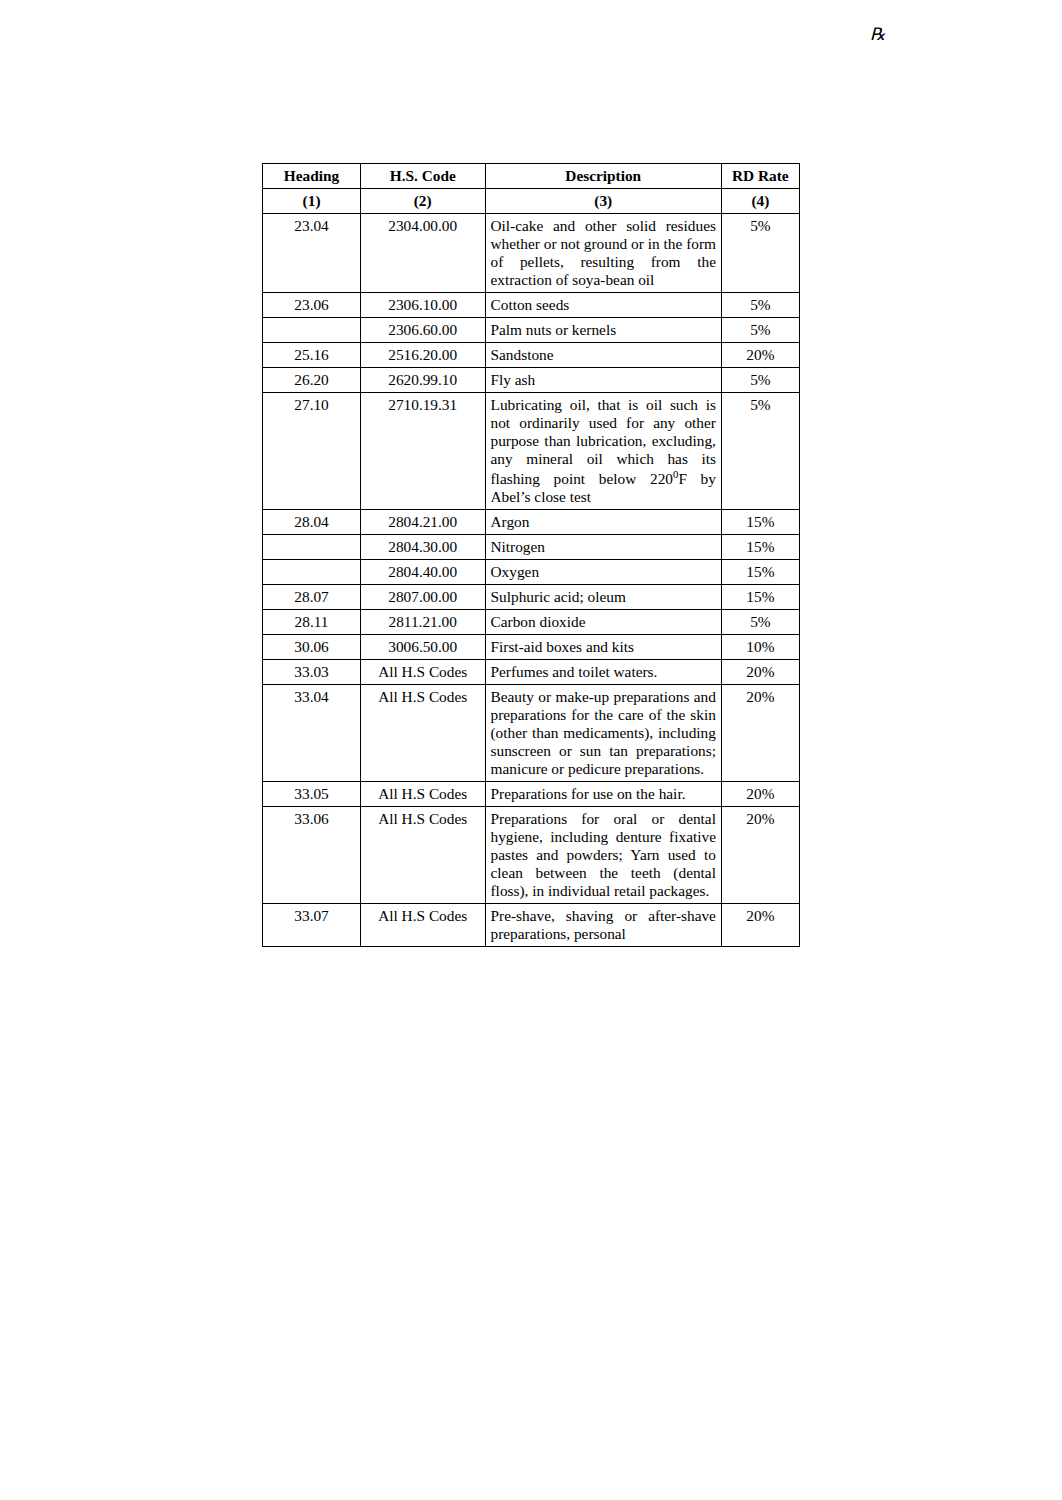℞
| Heading | H.S. Code | Description | RD Rate |
| --- | --- | --- | --- |
| (1) | (2) | (3) | (4) |
| 23.04 | 2304.00.00 | Oil-cake and other solid residues whether or not ground or in the form of pellets, resulting from the extraction of soya-bean oil | 5% |
| 23.06 | 2306.10.00 | Cotton seeds | 5% |
| | 2306.60.00 | Palm nuts or kernels | 5% |
| 25.16 | 2516.20.00 | Sandstone | 20% |
| 26.20 | 2620.99.10 | Fly ash | 5% |
| 27.10 | 2710.19.31 | Lubricating oil, that is oil such is not ordinarily used for any other purpose than lubrication, excluding, any mineral oil which has its flashing point below 220 0 F by Abel’s close test | 5% |
| 28.04 | 2804.21.00 | Argon | 15% |
| | 2804.30.00 | Nitrogen | 15% |
| | 2804.40.00 | Oxygen | 15% |
| 28.07 | 2807.00.00 | Sulphuric acid; oleum | 15% |
| 28.11 | 2811.21.00 | Carbon dioxide | 5% |
| 30.06 | 3006.50.00 | First-aid boxes and kits | 10% |
| 33.03 | All H.S Codes | Perfumes and toilet waters. | 20% |
| 33.04 | All H.S Codes | Beauty or make-up preparations and preparations for the care of the skin (other than medicaments), including sunscreen or sun tan preparations; manicure or pedicure preparations. | 20% |
| 33.05 | All H.S Codes | Preparations for use on the hair. | 20% |
| 33.06 | All H.S Codes | Preparations for oral or dental hygiene, including denture fixative pastes and powders; Yarn used to clean between the teeth (dental floss), in individual retail packages. | 20% |
| 33.07 | All H.S Codes | Pre-shave, shaving or after-shave preparations, personal | 20% |